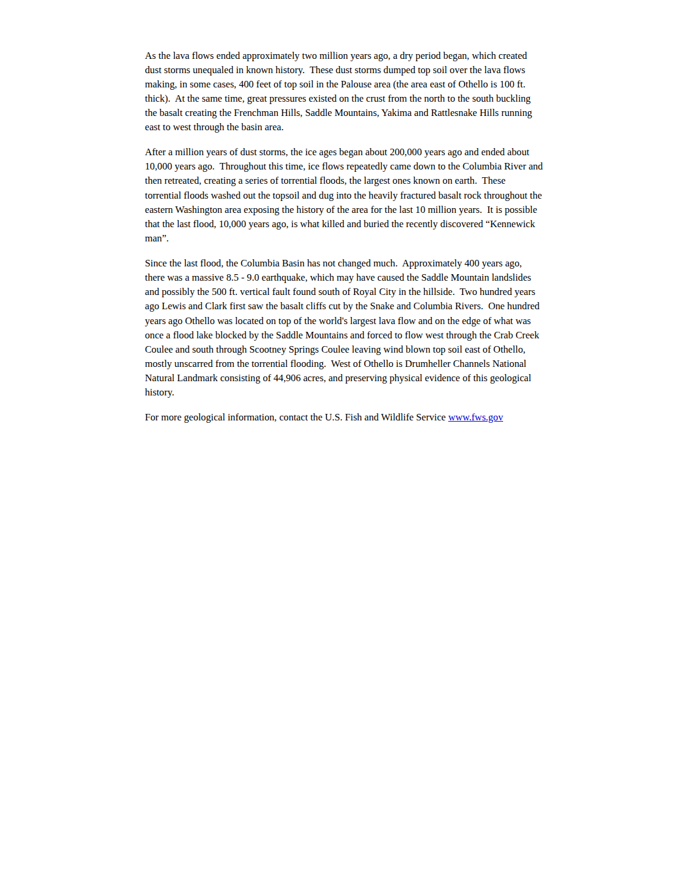As the lava flows ended approximately two million years ago, a dry period began, which created dust storms unequaled in known history. These dust storms dumped top soil over the lava flows making, in some cases, 400 feet of top soil in the Palouse area (the area east of Othello is 100 ft. thick). At the same time, great pressures existed on the crust from the north to the south buckling the basalt creating the Frenchman Hills, Saddle Mountains, Yakima and Rattlesnake Hills running east to west through the basin area.
After a million years of dust storms, the ice ages began about 200,000 years ago and ended about 10,000 years ago. Throughout this time, ice flows repeatedly came down to the Columbia River and then retreated, creating a series of torrential floods, the largest ones known on earth. These torrential floods washed out the topsoil and dug into the heavily fractured basalt rock throughout the eastern Washington area exposing the history of the area for the last 10 million years. It is possible that the last flood, 10,000 years ago, is what killed and buried the recently discovered “Kennewick man”.
Since the last flood, the Columbia Basin has not changed much. Approximately 400 years ago, there was a massive 8.5 - 9.0 earthquake, which may have caused the Saddle Mountain landslides and possibly the 500 ft. vertical fault found south of Royal City in the hillside. Two hundred years ago Lewis and Clark first saw the basalt cliffs cut by the Snake and Columbia Rivers. One hundred years ago Othello was located on top of the world's largest lava flow and on the edge of what was once a flood lake blocked by the Saddle Mountains and forced to flow west through the Crab Creek Coulee and south through Scootney Springs Coulee leaving wind blown top soil east of Othello, mostly unscarred from the torrential flooding. West of Othello is Drumheller Channels National Natural Landmark consisting of 44,906 acres, and preserving physical evidence of this geological history.
For more geological information, contact the U.S. Fish and Wildlife Service www.fws.gov